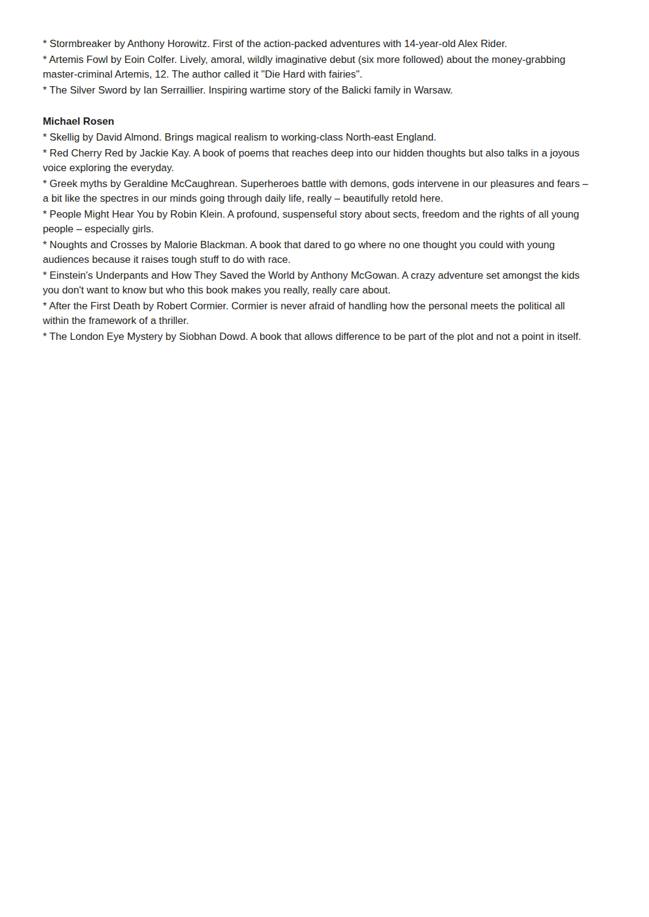* Stormbreaker by Anthony Horowitz. First of the action-packed adventures with 14-year-old Alex Rider.
* Artemis Fowl by Eoin Colfer. Lively, amoral, wildly imaginative debut (six more followed) about the money-grabbing master-criminal Artemis, 12. The author called it "Die Hard with fairies".
* The Silver Sword by Ian Serraillier. Inspiring wartime story of the Balicki family in Warsaw.
Michael Rosen
* Skellig by David Almond. Brings magical realism to working-class North-east England.
* Red Cherry Red by Jackie Kay. A book of poems that reaches deep into our hidden thoughts but also talks in a joyous voice exploring the everyday.
* Greek myths by Geraldine McCaughrean. Superheroes battle with demons, gods intervene in our pleasures and fears – a bit like the spectres in our minds going through daily life, really – beautifully retold here.
* People Might Hear You by Robin Klein. A profound, suspenseful story about sects, freedom and the rights of all young people – especially girls.
* Noughts and Crosses by Malorie Blackman. A book that dared to go where no one thought you could with young audiences because it raises tough stuff to do with race.
* Einstein's Underpants and How They Saved the World by Anthony McGowan. A crazy adventure set amongst the kids you don't want to know but who this book makes you really, really care about.
* After the First Death by Robert Cormier. Cormier is never afraid of handling how the personal meets the political all within the framework of a thriller.
* The London Eye Mystery by Siobhan Dowd. A book that allows difference to be part of the plot and not a point in itself.